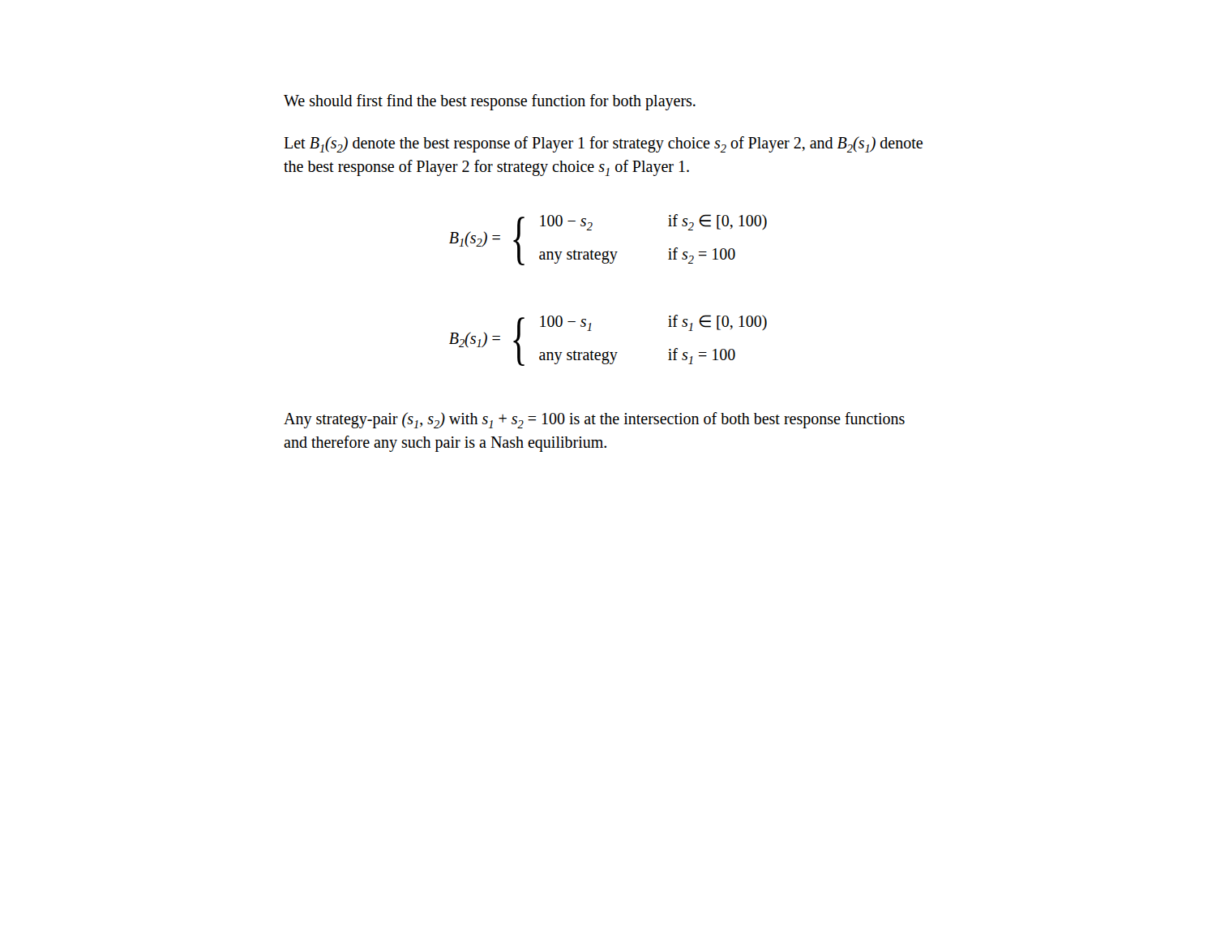We should first find the best response function for both players.
Let B1(s2) denote the best response of Player 1 for strategy choice s2 of Player 2, and B2(s1) denote the best response of Player 2 for strategy choice s1 of Player 1.
B1(s2) = {
| 100 − s 2 | if s 2 ∈ [0, 100) |
| any strategy | if s 2 = 100 |
B2(s1) = {
| 100 − s 1 | if s 1 ∈ [0, 100) |
| any strategy | if s 1 = 100 |
Any strategy-pair (s1, s2) with s1 + s2 = 100 is at the intersection of both best response functions and therefore any such pair is a Nash equilibrium.